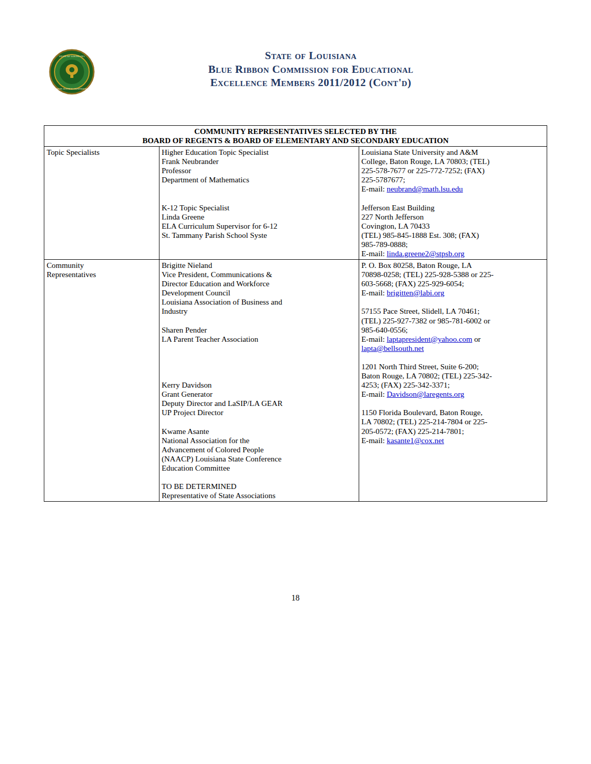STATE OF LOUISIANA UNION JUSTICE CONFIDENCE
State of Louisiana
Blue Ribbon Commission for Educational
Excellence Members 2011/2012 (Cont'd)
| COMMUNITY REPRESENTATIVES SELECTED BY THE BOARD OF REGENTS & BOARD OF ELEMENTARY AND SECONDARY EDUCATION |
| --- |
| Topic Specialists | Higher Education Topic Specialist Frank Neubrander Professor Department of Mathematics K-12 Topic Specialist Linda Greene ELA Curriculum Supervisor for 6-12 St. Tammany Parish School Syste | Louisiana State University and A&M College, Baton Rouge, LA 70803; (TEL) 225-578-7677 or 225-772-7252; (FAX) 225-5787677; E-mail: neubrand@math.lsu.edu Jefferson East Building 227 North Jefferson Covington, LA 70433 (TEL) 985-845-1888 Est. 308; (FAX) 985-789-0888; E-mail: linda.greene2@stpsb.org |
| Community Representatives | Brigitte Nieland Vice President, Communications & Director Education and Workforce Development Council Louisiana Association of Business and Industry Sharen Pender LA Parent Teacher Association Kerry Davidson Grant Generator Deputy Director and LaSIP/LA GEAR UP Project Director Kwame Asante National Association for the Advancement of Colored People (NAACP) Louisiana State Conference Education Committee TO BE DETERMINED Representative of State Associations | P. O. Box 80258, Baton Rouge, LA 70898-0258; (TEL) 225-928-5388 or 225- 603-5668; (FAX) 225-929-6054; E-mail: brigitten@labi.org 57155 Pace Street, Slidell, LA 70461; (TEL) 225-927-7382 or 985-781-6002 or 985-640-0556; E-mail: laptapresident@yahoo.com or lapta@bellsouth.net 1201 North Third Street, Suite 6-200; Baton Rouge, LA 70802; (TEL) 225-342- 4253; (FAX) 225-342-3371; E-mail: Davidson@laregents.org 1150 Florida Boulevard, Baton Rouge, LA 70802; (TEL) 225-214-7804 or 225- 205-0572; (FAX) 225-214-7801; E-mail: kasante1@cox.net |
18